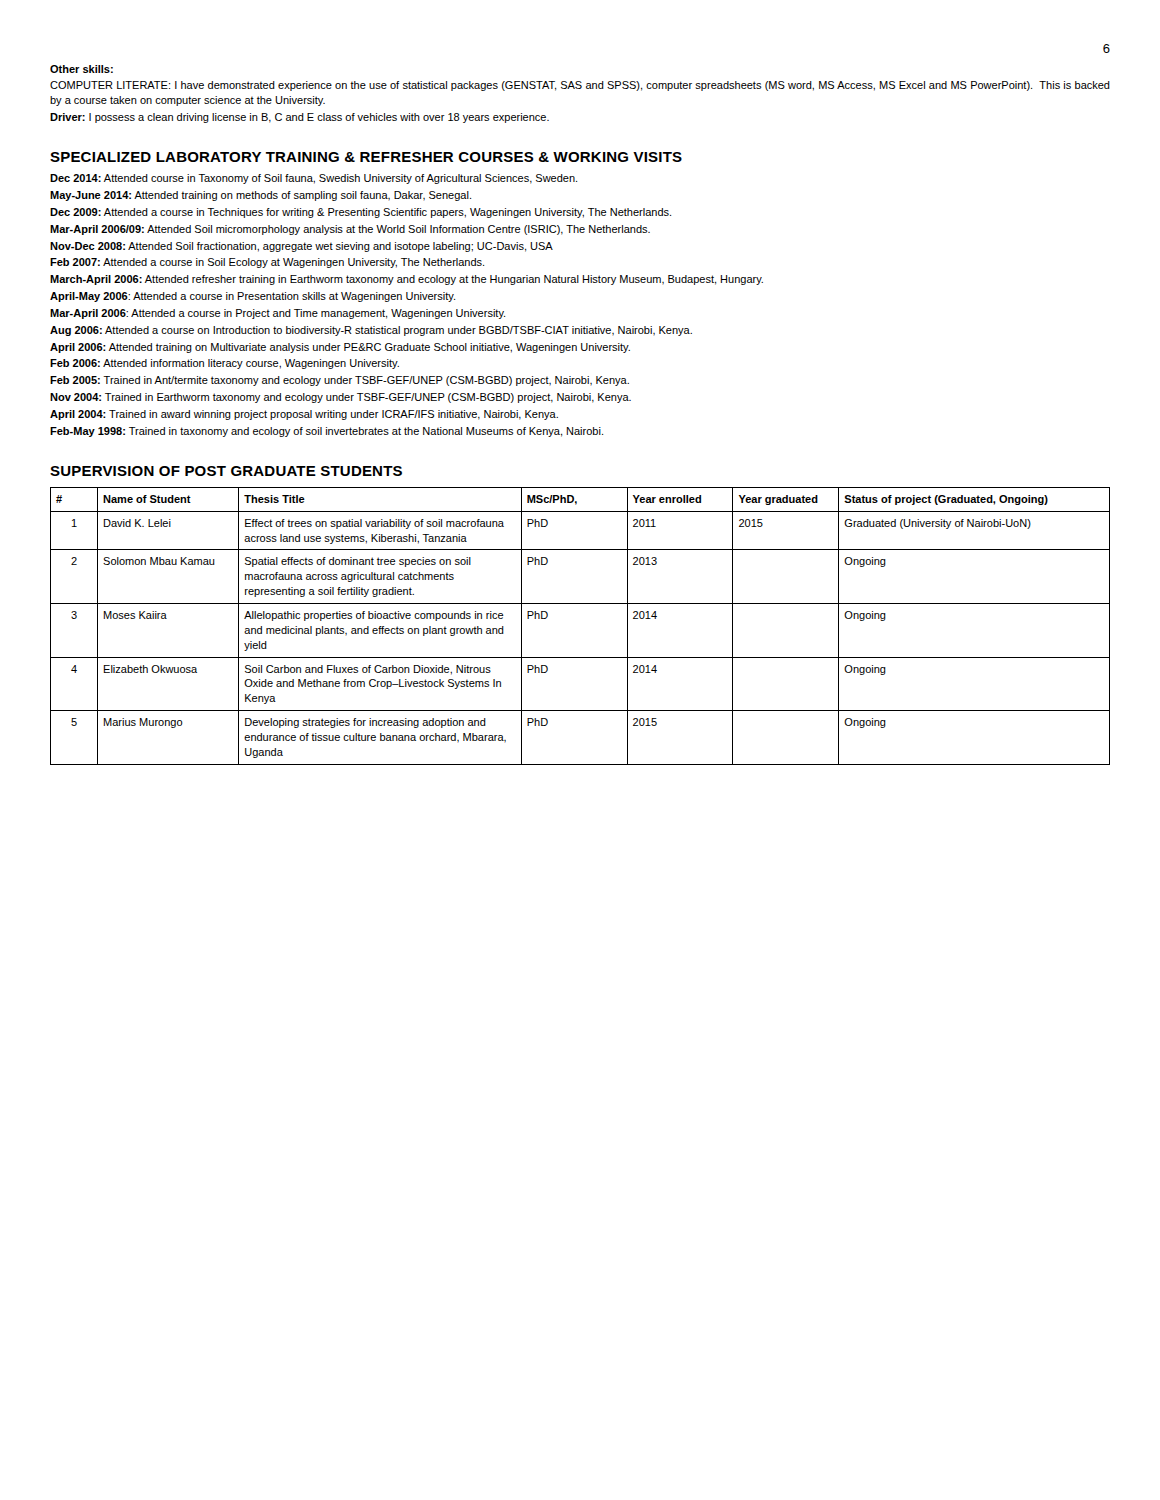6
Other skills:
COMPUTER LITERATE: I have demonstrated experience on the use of statistical packages (GENSTAT, SAS and SPSS), computer spreadsheets (MS word, MS Access, MS Excel and MS PowerPoint). This is backed by a course taken on computer science at the University.
Driver: I possess a clean driving license in B, C and E class of vehicles with over 18 years experience.
SPECIALIZED LABORATORY TRAINING & REFRESHER COURSES & WORKING VISITS
Dec 2014: Attended course in Taxonomy of Soil fauna, Swedish University of Agricultural Sciences, Sweden.
May-June 2014: Attended training on methods of sampling soil fauna, Dakar, Senegal.
Dec 2009: Attended a course in Techniques for writing & Presenting Scientific papers, Wageningen University, The Netherlands.
Mar-April 2006/09: Attended Soil micromorphology analysis at the World Soil Information Centre (ISRIC), The Netherlands.
Nov-Dec 2008: Attended Soil fractionation, aggregate wet sieving and isotope labeling; UC-Davis, USA
Feb 2007: Attended a course in Soil Ecology at Wageningen University, The Netherlands.
March-April 2006: Attended refresher training in Earthworm taxonomy and ecology at the Hungarian Natural History Museum, Budapest, Hungary.
April-May 2006: Attended a course in Presentation skills at Wageningen University.
Mar-April 2006: Attended a course in Project and Time management, Wageningen University.
Aug 2006: Attended a course on Introduction to biodiversity-R statistical program under BGBD/TSBF-CIAT initiative, Nairobi, Kenya.
April 2006: Attended training on Multivariate analysis under PE&RC Graduate School initiative, Wageningen University.
Feb 2006: Attended information literacy course, Wageningen University.
Feb 2005: Trained in Ant/termite taxonomy and ecology under TSBF-GEF/UNEP (CSM-BGBD) project, Nairobi, Kenya.
Nov 2004: Trained in Earthworm taxonomy and ecology under TSBF-GEF/UNEP (CSM-BGBD) project, Nairobi, Kenya.
April 2004: Trained in award winning project proposal writing under ICRAF/IFS initiative, Nairobi, Kenya.
Feb-May 1998: Trained in taxonomy and ecology of soil invertebrates at the National Museums of Kenya, Nairobi.
SUPERVISION OF POST GRADUATE STUDENTS
| # | Name of Student | Thesis Title | MSc/PhD, | Year enrolled | Year graduated | Status of project (Graduated, Ongoing) |
| --- | --- | --- | --- | --- | --- | --- |
| 1 | David K. Lelei | Effect of trees on spatial variability of soil macrofauna across land use systems, Kiberashi, Tanzania | PhD | 2011 | 2015 | Graduated (University of Nairobi-UoN) |
| 2 | Solomon Mbau Kamau | Spatial effects of dominant tree species on soil macrofauna across agricultural catchments representing a soil fertility gradient. | PhD | 2013 | | Ongoing |
| 3 | Moses Kaiira | Allelopathic properties of bioactive compounds in rice and medicinal plants, and effects on plant growth and yield | PhD | 2014 | | Ongoing |
| 4 | Elizabeth Okwuosa | Soil Carbon and Fluxes of Carbon Dioxide, Nitrous Oxide and Methane from Crop–Livestock Systems In Kenya | PhD | 2014 | | Ongoing |
| 5 | Marius Murongo | Developing strategies for increasing adoption and endurance of tissue culture banana orchard, Mbarara, Uganda | PhD | 2015 | | Ongoing |